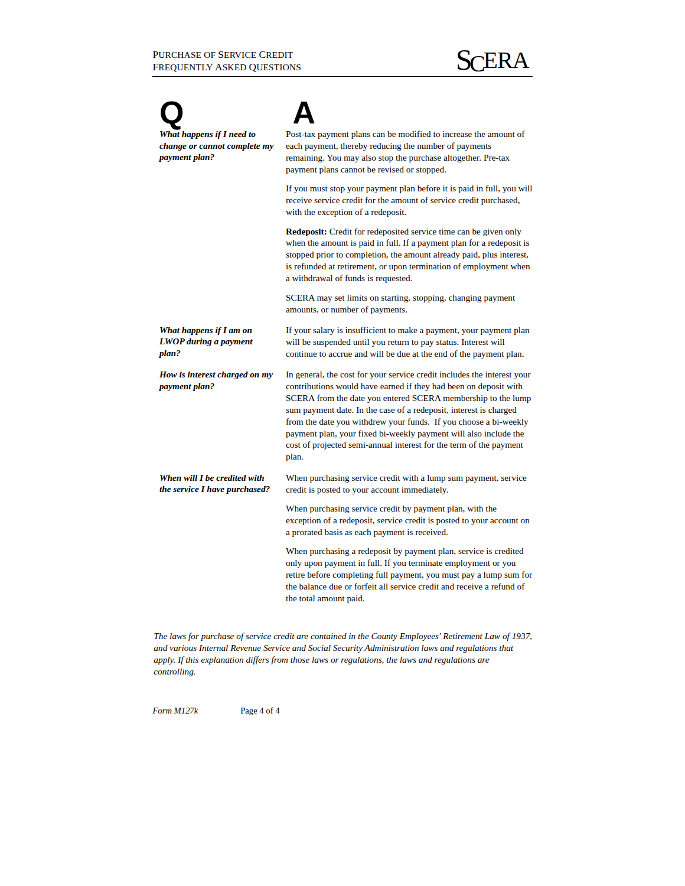PURCHASE OF SERVICE CREDIT FREQUENTLY ASKED QUESTIONS
SCERA
Q
A
What happens if I need to change or cannot complete my payment plan?
Post-tax payment plans can be modified to increase the amount of each payment, thereby reducing the number of payments remaining. You may also stop the purchase altogether. Pre-tax payment plans cannot be revised or stopped.
If you must stop your payment plan before it is paid in full, you will receive service credit for the amount of service credit purchased, with the exception of a redeposit.
Redeposit: Credit for redeposited service time can be given only when the amount is paid in full. If a payment plan for a redeposit is stopped prior to completion, the amount already paid, plus interest, is refunded at retirement, or upon termination of employment when a withdrawal of funds is requested.
SCERA may set limits on starting, stopping, changing payment amounts, or number of payments.
What happens if I am on LWOP during a payment plan?
If your salary is insufficient to make a payment, your payment plan will be suspended until you return to pay status. Interest will continue to accrue and will be due at the end of the payment plan.
How is interest charged on my payment plan?
In general, the cost for your service credit includes the interest your contributions would have earned if they had been on deposit with SCERA from the date you entered SCERA membership to the lump sum payment date. In the case of a redeposit, interest is charged from the date you withdrew your funds. If you choose a bi-weekly payment plan, your fixed bi-weekly payment will also include the cost of projected semi-annual interest for the term of the payment plan.
When will I be credited with the service I have purchased?
When purchasing service credit with a lump sum payment, service credit is posted to your account immediately.
When purchasing service credit by payment plan, with the exception of a redeposit, service credit is posted to your account on a prorated basis as each payment is received.
When purchasing a redeposit by payment plan, service is credited only upon payment in full. If you terminate employment or you retire before completing full payment, you must pay a lump sum for the balance due or forfeit all service credit and receive a refund of the total amount paid.
The laws for purchase of service credit are contained in the County Employees' Retirement Law of 1937, and various Internal Revenue Service and Social Security Administration laws and regulations that apply. If this explanation differs from those laws or regulations, the laws and regulations are controlling.
Form M127k
Page 4 of 4